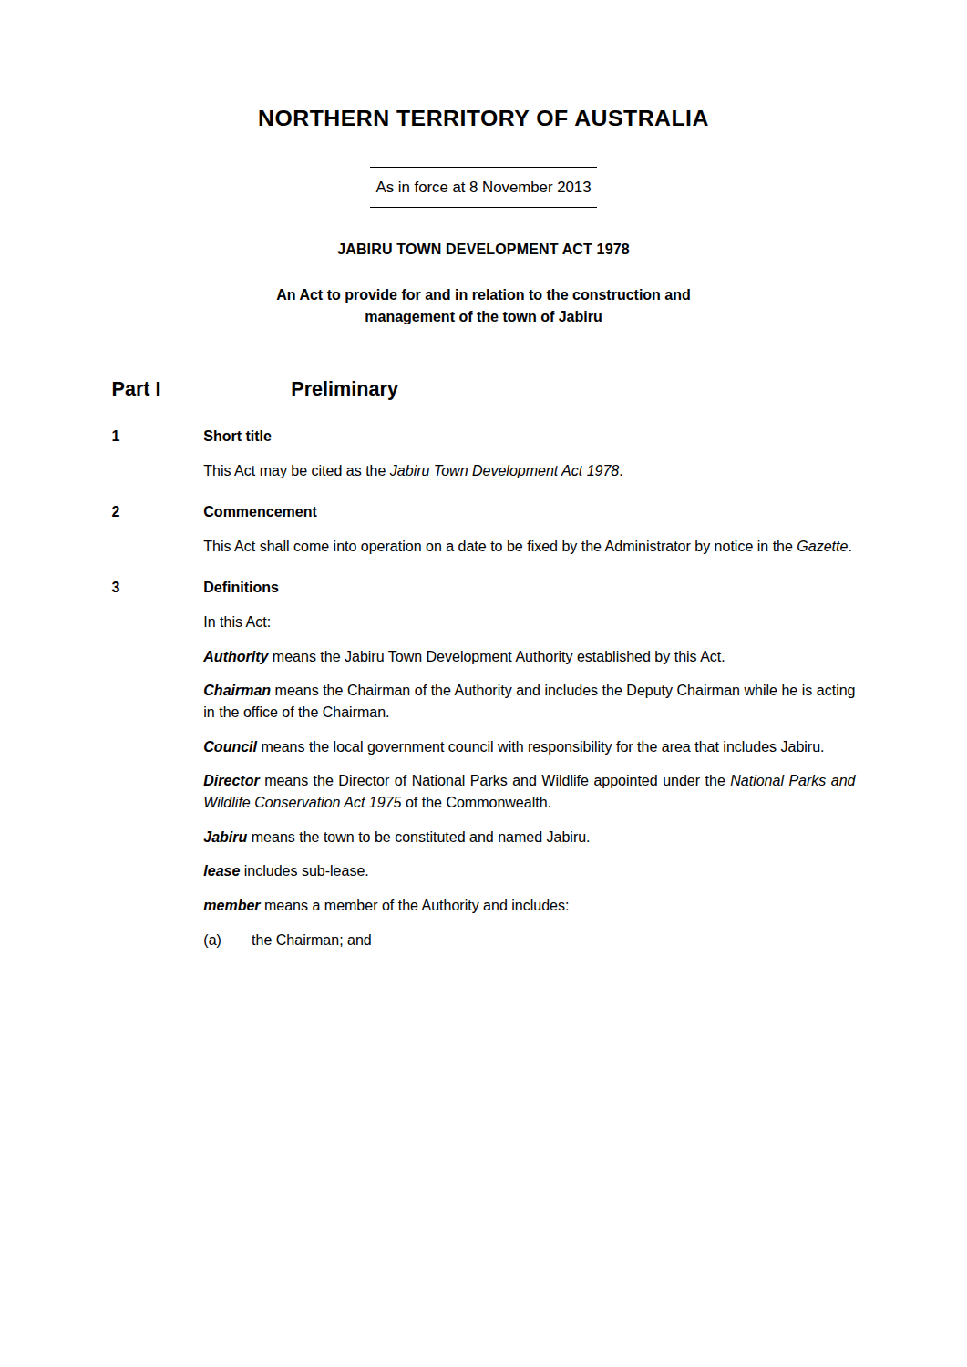NORTHERN TERRITORY OF AUSTRALIA
As in force at 8 November 2013
JABIRU TOWN DEVELOPMENT ACT 1978
An Act to provide for and in relation to the construction and management of the town of Jabiru
Part I Preliminary
1 Short title
This Act may be cited as the Jabiru Town Development Act 1978.
2 Commencement
This Act shall come into operation on a date to be fixed by the Administrator by notice in the Gazette.
3 Definitions
In this Act:
Authority means the Jabiru Town Development Authority established by this Act.
Chairman means the Chairman of the Authority and includes the Deputy Chairman while he is acting in the office of the Chairman.
Council means the local government council with responsibility for the area that includes Jabiru.
Director means the Director of National Parks and Wildlife appointed under the National Parks and Wildlife Conservation Act 1975 of the Commonwealth.
Jabiru means the town to be constituted and named Jabiru.
lease includes sub-lease.
member means a member of the Authority and includes:
(a) the Chairman; and